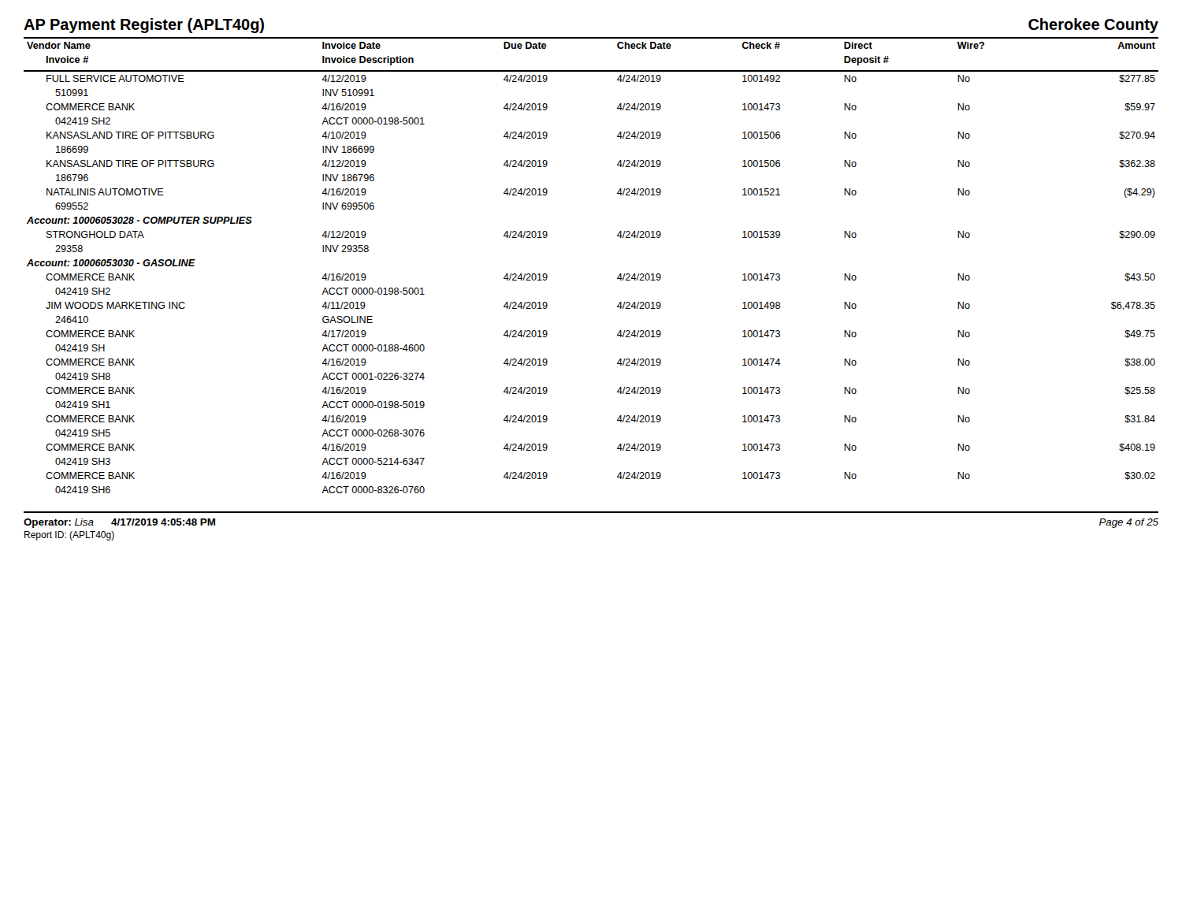AP Payment Register (APLT40g)
Cherokee County
| Vendor Name | Invoice Date | Due Date | Check Date | Check # | Direct | Wire? | Amount |
| --- | --- | --- | --- | --- | --- | --- | --- |
| Invoice # | Invoice Description | | | | Deposit # | | |
| FULL SERVICE AUTOMOTIVE | 4/12/2019 | 4/24/2019 | 4/24/2019 | 1001492 | No | No | $277.85 |
| 510991 | INV 510991 | | | | | | |
| COMMERCE BANK | 4/16/2019 | 4/24/2019 | 4/24/2019 | 1001473 | No | No | $59.97 |
| 042419 SH2 | ACCT 0000-0198-5001 | | | | | | |
| KANSASLAND TIRE OF PITTSBURG | 4/10/2019 | 4/24/2019 | 4/24/2019 | 1001506 | No | No | $270.94 |
| 186699 | INV 186699 | | | | | | |
| KANSASLAND TIRE OF PITTSBURG | 4/12/2019 | 4/24/2019 | 4/24/2019 | 1001506 | No | No | $362.38 |
| 186796 | INV 186796 | | | | | | |
| NATALINIS AUTOMOTIVE | 4/16/2019 | 4/24/2019 | 4/24/2019 | 1001521 | No | No | ($4.29) |
| 699552 | INV 699506 | | | | | | |
| Account: 10006053028 - COMPUTER SUPPLIES |
| STRONGHOLD DATA | 4/12/2019 | 4/24/2019 | 4/24/2019 | 1001539 | No | No | $290.09 |
| 29358 | INV 29358 | | | | | | |
| Account: 10006053030 - GASOLINE |
| COMMERCE BANK | 4/16/2019 | 4/24/2019 | 4/24/2019 | 1001473 | No | No | $43.50 |
| 042419 SH2 | ACCT 0000-0198-5001 | | | | | | |
| JIM WOODS MARKETING INC | 4/11/2019 | 4/24/2019 | 4/24/2019 | 1001498 | No | No | $6,478.35 |
| 246410 | GASOLINE | | | | | | |
| COMMERCE BANK | 4/17/2019 | 4/24/2019 | 4/24/2019 | 1001473 | No | No | $49.75 |
| 042419 SH | ACCT 0000-0188-4600 | | | | | | |
| COMMERCE BANK | 4/16/2019 | 4/24/2019 | 4/24/2019 | 1001474 | No | No | $38.00 |
| 042419 SH8 | ACCT 0001-0226-3274 | | | | | | |
| COMMERCE BANK | 4/16/2019 | 4/24/2019 | 4/24/2019 | 1001473 | No | No | $25.58 |
| 042419 SH1 | ACCT 0000-0198-5019 | | | | | | |
| COMMERCE BANK | 4/16/2019 | 4/24/2019 | 4/24/2019 | 1001473 | No | No | $31.84 |
| 042419 SH5 | ACCT 0000-0268-3076 | | | | | | |
| COMMERCE BANK | 4/16/2019 | 4/24/2019 | 4/24/2019 | 1001473 | No | No | $408.19 |
| 042419 SH3 | ACCT 0000-5214-6347 | | | | | | |
| COMMERCE BANK | 4/16/2019 | 4/24/2019 | 4/24/2019 | 1001473 | No | No | $30.02 |
| 042419 SH6 | ACCT 0000-8326-0760 | | | | | | |
Operator: Lisa 4/17/2019 4:05:48 PM
Page 4 of 25
Report ID: (APLT40g)